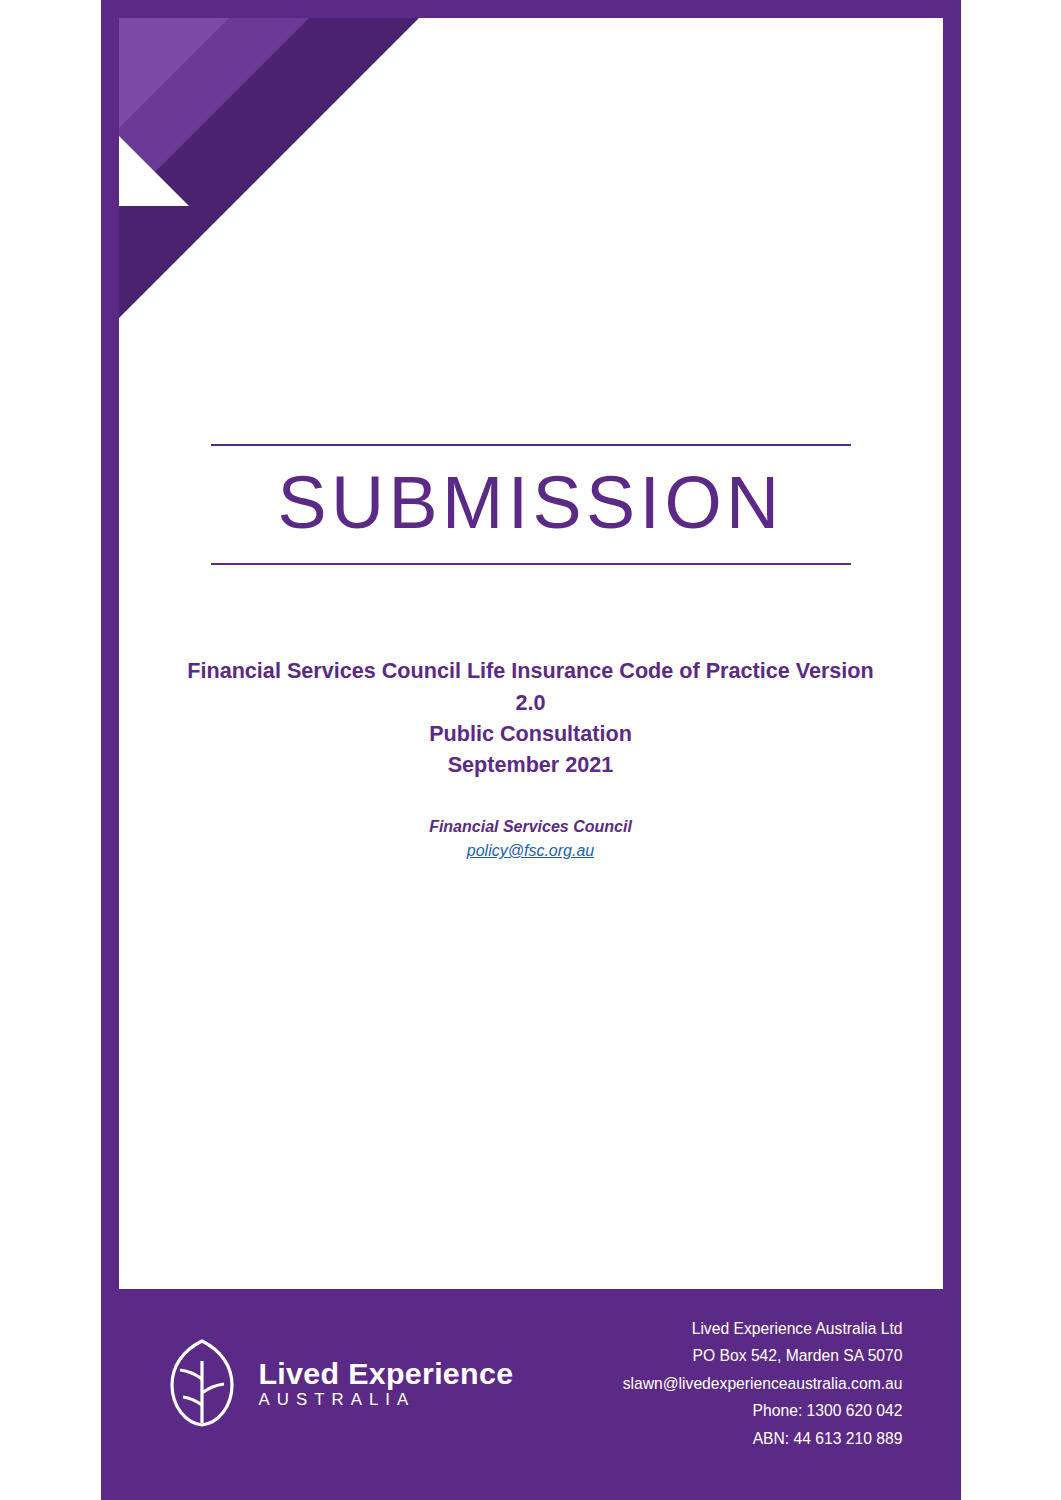SUBMISSION
Financial Services Council Life Insurance Code of Practice Version 2.0 Public Consultation September 2021
Financial Services Council
policy@fsc.org.au
Lived Experience AUSTRALIA
Lived Experience Australia Ltd
PO Box 542, Marden SA 5070
slawn@livedexperienceaustralia.com.au
Phone: 1300 620 042
ABN: 44 613 210 889